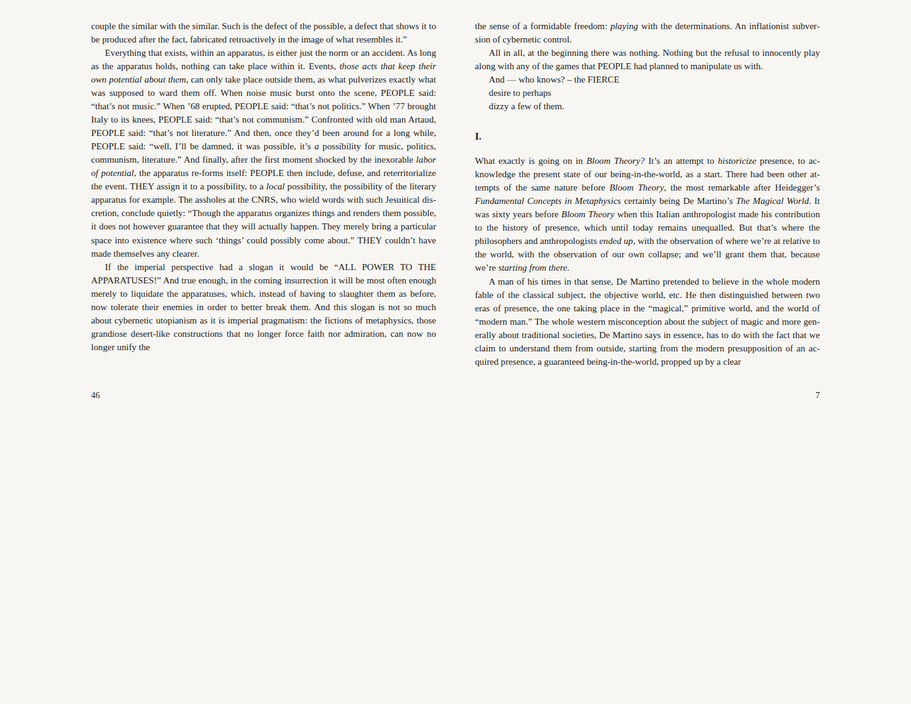couple the similar with the similar. Such is the defect of the possible, a defect that shows it to be produced after the fact, fabricated retroactively in the image of what resembles it.”
Everything that exists, within an apparatus, is either just the norm or an accident. As long as the apparatus holds, nothing can take place within it. Events, those acts that keep their own potential about them, can only take place outside them, as what pulverizes exactly what was supposed to ward them off. When noise music burst onto the scene, PEOPLE said: “that’s not music.” When ’68 erupted, PEOPLE said: “that’s not politics.” When ’77 brought Italy to its knees, PEOPLE said: “that’s not communism.” Confronted with old man Artaud, PEOPLE said: “that’s not literature.” And then, once they’d been around for a long while, PEOPLE said: “well, I’ll be damned, it was possible, it’s a possibility for music, politics, communism, literature.” And finally, after the first moment shocked by the inexorable labor of potential, the apparatus re-forms itself: PEOPLE then include, defuse, and reterritorialize the event. THEY assign it to a possibility, to a local possibility, the possibility of the literary apparatus for example. The assholes at the CNRS, who wield words with such Jesuitical discretion, conclude quietly: “Though the apparatus organizes things and renders them possible, it does not however guarantee that they will actually happen. They merely bring a particular space into existence where such ‘things’ could possibly come about.” THEY couldn’t have made themselves any clearer.
If the imperial perspective had a slogan it would be “ALL POWER TO THE APPARATUSES!” And true enough, in the coming insurrection it will be most often enough merely to liquidate the apparatuses, which, instead of having to slaughter them as before, now tolerate their enemies in order to better break them. And this slogan is not so much about cybernetic utopianism as it is imperial pragmatism: the fictions of metaphysics, those grandiose desert-like constructions that no longer force faith nor admiration, can now no longer unify the
46
the sense of a formidable freedom: playing with the determinations. An inflationist subversion of cybernetic control.
All in all, at the beginning there was nothing. Nothing but the refusal to innocently play along with any of the games that PEOPLE had planned to manipulate us with.
And — who knows? – the FIERCE
desire to perhaps
dizzy a few of them.
I.
What exactly is going on in Bloom Theory? It’s an attempt to historicize presence, to acknowledge the present state of our being-in-the-world, as a start. There had been other attempts of the same nature before Bloom Theory, the most remarkable after Heidegger’s Fundamental Concepts in Metaphysics certainly being De Martino’s The Magical World. It was sixty years before Bloom Theory when this Italian anthropologist made his contribution to the history of presence, which until today remains unequalled. But that’s where the philosophers and anthropologists ended up, with the observation of where we’re at relative to the world, with the observation of our own collapse; and we’ll grant them that, because we’re starting from there.
A man of his times in that sense, De Martino pretended to believe in the whole modern fable of the classical subject, the objective world, etc. He then distinguished between two eras of presence, the one taking place in the “magical,” primitive world, and the world of “modern man.” The whole western misconception about the subject of magic and more generally about traditional societies, De Martino says in essence, has to do with the fact that we claim to understand them from outside, starting from the modern presupposition of an acquired presence, a guaranteed being-in-the-world, propped up by a clear
7